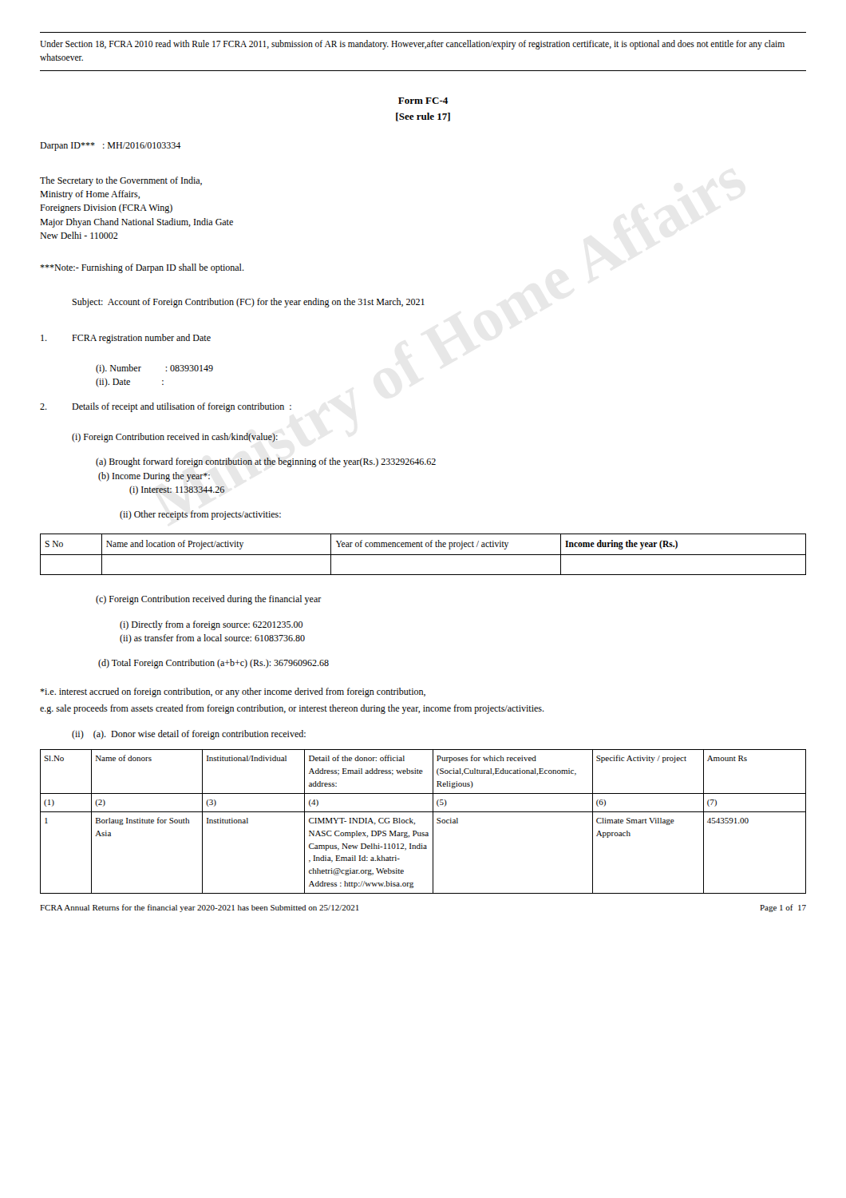Ministry of Home Affairs
Under Section 18, FCRA 2010 read with Rule 17 FCRA 2011, submission of AR is mandatory. However,after cancellation/expiry of registration certificate, it is optional and does not entitle for any claim whatsoever.
Form FC-4
[See rule 17]
Darpan ID*** : MH/2016/0103334
The Secretary to the Government of India,
Ministry of Home Affairs,
Foreigners Division (FCRA Wing)
Major Dhyan Chand National Stadium, India Gate
New Delhi - 110002
***Note:- Furnishing of Darpan ID shall be optional.
Subject: Account of Foreign Contribution (FC) for the year ending on the 31st March, 2021
1. FCRA registration number and Date
(i). Number : 083930149
(ii). Date :
2. Details of receipt and utilisation of foreign contribution :
(i) Foreign Contribution received in cash/kind(value):
(a) Brought forward foreign contribution at the beginning of the year(Rs.) 233292646.62
(b) Income During the year*:
(i) Interest: 11383344.26
(ii) Other receipts from projects/activities:
| S No | Name and location of Project/activity | Year of commencement of the project / activity | Income during the year (Rs.) |
(c) Foreign Contribution received during the financial year
(i) Directly from a foreign source: 62201235.00
(ii) as transfer from a local source: 61083736.80
(d) Total Foreign Contribution (a+b+c) (Rs.): 367960962.68
*i.e. interest accrued on foreign contribution, or any other income derived from foreign contribution,
e.g. sale proceeds from assets created from foreign contribution, or interest thereon during the year, income from projects/activities.
(ii) (a). Donor wise detail of foreign contribution received:
| Sl.No | Name of donors | Institutional/Individual | Detail of the donor: official Address; Email address; website address: | Purposes for which received (Social,Cultural,Educational,Economic, Religious) | Specific Activity / project | Amount Rs |
| (1) | (2) | (3) | (4) | (5) | (6) | (7) |
| 1 | Borlaug Institute for South Asia | Institutional | CIMMYT- INDIA, CG Block, NASC Complex, DPS Marg, Pusa Campus, New Delhi-11012, India , India, Email Id: a.khatri-chhetri@cgiar.org, Website Address : http://www.bisa.org | Social | Climate Smart Village Approach | 4543591.00 |
FCRA Annual Returns for the financial year 2020-2021 has been Submitted on 25/12/2021 Page 1 of 17